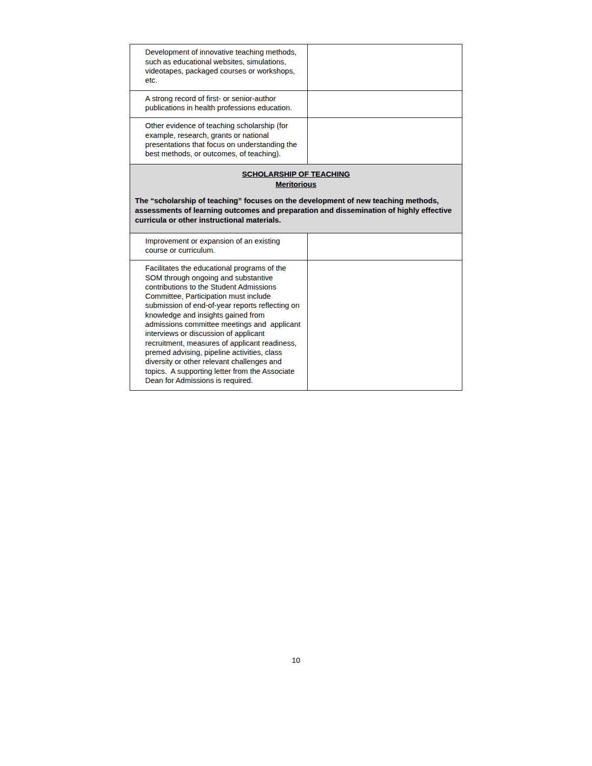| Development of innovative teaching methods, such as educational websites, simulations, videotapes, packaged courses or workshops, etc. | |
| A strong record of first- or senior-author publications in health professions education. | |
| Other evidence of teaching scholarship (for example, research, grants or national presentations that focus on understanding the best methods, or outcomes, of teaching). | |
| SCHOLARSHIP OF TEACHING Meritorious The “scholarship of teaching” focuses on the development of new teaching methods, assessments of learning outcomes and preparation and dissemination of highly effective curricula or other instructional materials. |
| Improvement or expansion of an existing course or curriculum. | |
| Facilitates the educational programs of the SOM through ongoing and substantive contributions to the Student Admissions Committee, Participation must include submission of end-of-year reports reflecting on knowledge and insights gained from admissions committee meetings and applicant interviews or discussion of applicant recruitment, measures of applicant readiness, premed advising, pipeline activities, class diversity or other relevant challenges and topics. A supporting letter from the Associate Dean for Admissions is required. | |
10